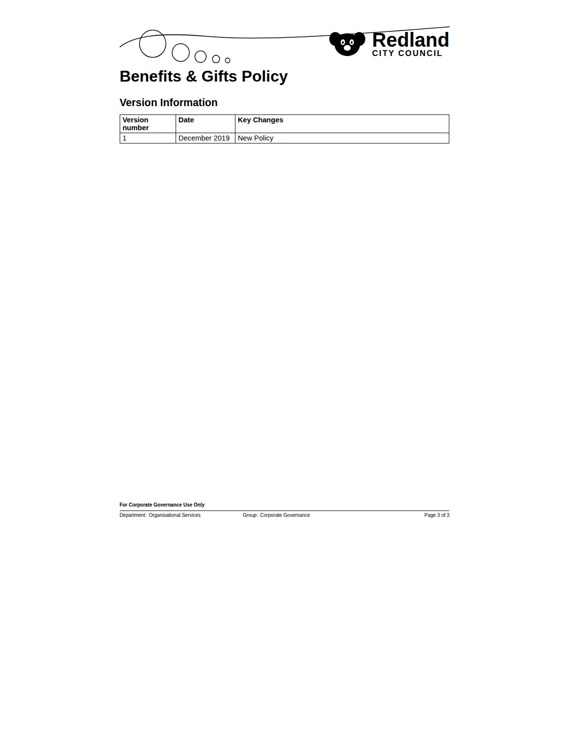Redland CITY COUNCIL
Benefits & Gifts Policy
Version Information
| Version number | Date | Key Changes |
| --- | --- | --- |
| 1 | December 2019 | New Policy |
For Corporate Governance Use Only
Department: Organisational Services Group: Corporate Governance
Page 3 of 3